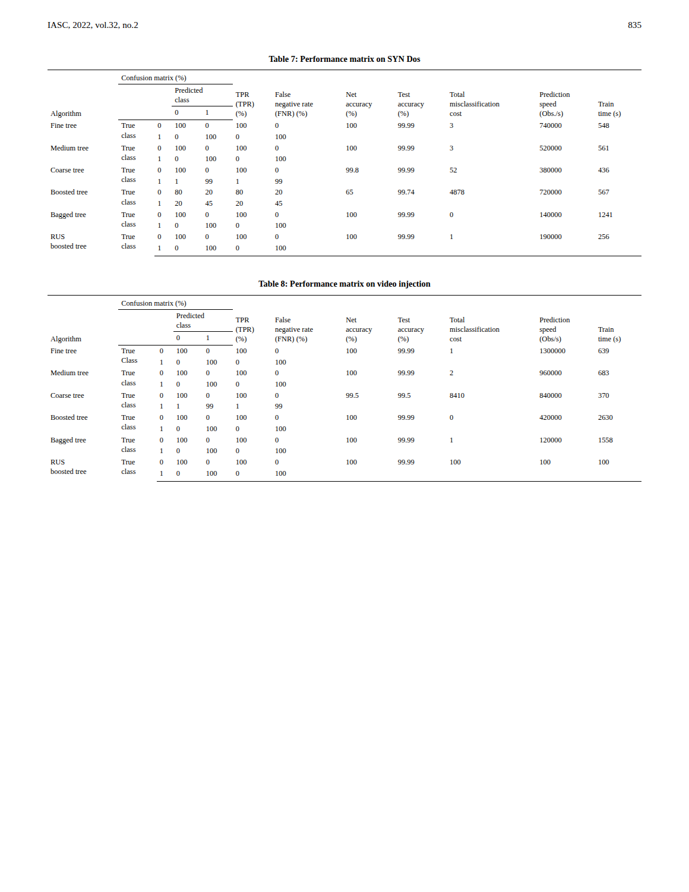IASC, 2022, vol.32, no.2 835
Table 7: Performance matrix on SYN Dos
| Algorithm | Confusion matrix (%) | TPR (TPR) (%) | False negative rate (FNR) (%) | Net accuracy (%) | Test accuracy (%) | Total misclassification cost | Prediction speed (Obs./s) | Train time (s) |
| --- | --- | --- | --- | --- | --- | --- | --- | --- |
| | | Predicted class |
| | | 0 | 1 |
| Fine tree | True class | 0 | 100 | 0 | 100 | 0 | 100 | 99.99 | 3 | 740000 | 548 |
| 1 | 0 | 100 | 0 | 100 | | | | | |
| Medium tree | True class | 0 | 100 | 0 | 100 | 0 | 100 | 99.99 | 3 | 520000 | 561 |
| 1 | 0 | 100 | 0 | 100 | | | | | |
| Coarse tree | True class | 0 | 100 | 0 | 100 | 0 | 99.8 | 99.99 | 52 | 380000 | 436 |
| 1 | 1 | 99 | 1 | 99 | | | | | |
| Boosted tree | True class | 0 | 80 | 20 | 80 | 20 | 65 | 99.74 | 4878 | 720000 | 567 |
| 1 | 20 | 45 | 20 | 45 | | | | | |
| Bagged tree | True class | 0 | 100 | 0 | 100 | 0 | 100 | 99.99 | 0 | 140000 | 1241 |
| 1 | 0 | 100 | 0 | 100 | | | | | |
| RUS boosted tree | True class | 0 | 100 | 0 | 100 | 0 | 100 | 99.99 | 1 | 190000 | 256 |
| 1 | 0 | 100 | 0 | 100 | | | | | |
Table 8: Performance matrix on video injection
| Algorithm | Confusion matrix (%) | TPR (TPR) (%) | False negative rate (FNR) (%) | Net accuracy (%) | Test accuracy (%) | Total misclassification cost | Prediction speed (Obs/s) | Train time (s) |
| --- | --- | --- | --- | --- | --- | --- | --- | --- |
| | | Predicted class |
| | | 0 | 1 |
| Fine tree | True Class | 0 | 100 | 0 | 100 | 0 | 100 | 99.99 | 1 | 1300000 | 639 |
| 1 | 0 | 100 | 0 | 100 | | | | | |
| Medium tree | True class | 0 | 100 | 0 | 100 | 0 | 100 | 99.99 | 2 | 960000 | 683 |
| 1 | 0 | 100 | 0 | 100 | | | | | |
| Coarse tree | True class | 0 | 100 | 0 | 100 | 0 | 99.5 | 99.5 | 8410 | 840000 | 370 |
| 1 | 1 | 99 | 1 | 99 | | | | | |
| Boosted tree | True class | 0 | 100 | 0 | 100 | 0 | 100 | 99.99 | 0 | 420000 | 2630 |
| 1 | 0 | 100 | 0 | 100 | | | | | |
| Bagged tree | True class | 0 | 100 | 0 | 100 | 0 | 100 | 99.99 | 1 | 120000 | 1558 |
| 1 | 0 | 100 | 0 | 100 | | | | | |
| RUS boosted tree | True class | 0 | 100 | 0 | 100 | 0 | 100 | 99.99 | 100 | 100 | 100 |
| 1 | 0 | 100 | 0 | 100 | | | | | |